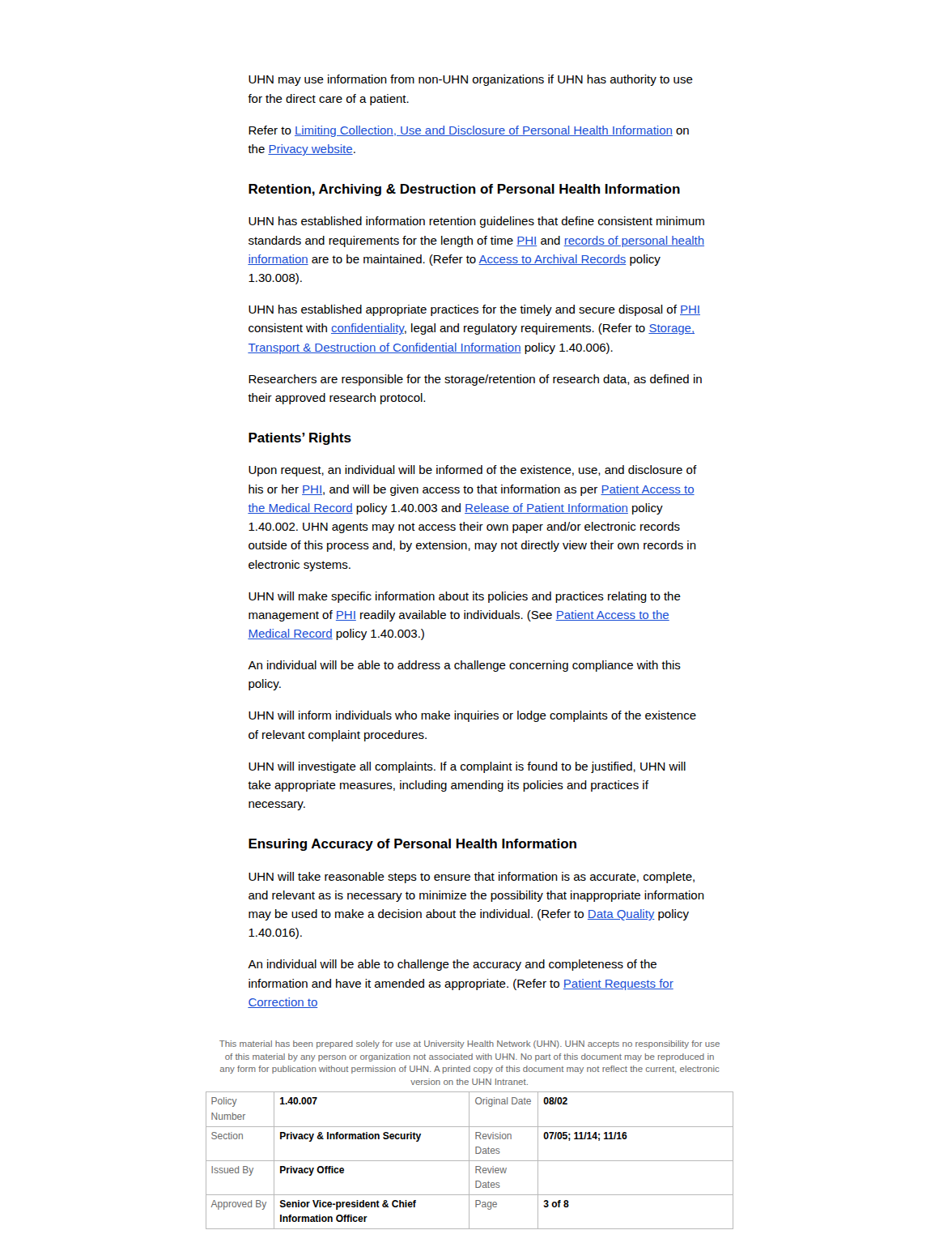UHN may use information from non-UHN organizations if UHN has authority to use for the direct care of a patient.
Refer to Limiting Collection, Use and Disclosure of Personal Health Information on the Privacy website.
Retention, Archiving & Destruction of Personal Health Information
UHN has established information retention guidelines that define consistent minimum standards and requirements for the length of time PHI and records of personal health information are to be maintained. (Refer to Access to Archival Records policy 1.30.008).
UHN has established appropriate practices for the timely and secure disposal of PHI consistent with confidentiality, legal and regulatory requirements. (Refer to Storage, Transport & Destruction of Confidential Information policy 1.40.006).
Researchers are responsible for the storage/retention of research data, as defined in their approved research protocol.
Patients’ Rights
Upon request, an individual will be informed of the existence, use, and disclosure of his or her PHI, and will be given access to that information as per Patient Access to the Medical Record policy 1.40.003 and Release of Patient Information policy 1.40.002. UHN agents may not access their own paper and/or electronic records outside of this process and, by extension, may not directly view their own records in electronic systems.
UHN will make specific information about its policies and practices relating to the management of PHI readily available to individuals. (See Patient Access to the Medical Record policy 1.40.003.)
An individual will be able to address a challenge concerning compliance with this policy.
UHN will inform individuals who make inquiries or lodge complaints of the existence of relevant complaint procedures.
UHN will investigate all complaints. If a complaint is found to be justified, UHN will take appropriate measures, including amending its policies and practices if necessary.
Ensuring Accuracy of Personal Health Information
UHN will take reasonable steps to ensure that information is as accurate, complete, and relevant as is necessary to minimize the possibility that inappropriate information may be used to make a decision about the individual. (Refer to Data Quality policy 1.40.016).
An individual will be able to challenge the accuracy and completeness of the information and have it amended as appropriate. (Refer to Patient Requests for Correction to
This material has been prepared solely for use at University Health Network (UHN). UHN accepts no responsibility for use of this material by any person or organization not associated with UHN. No part of this document may be reproduced in any form for publication without permission of UHN. A printed copy of this document may not reflect the current, electronic version on the UHN Intranet.
| Policy Number | 1.40.007 | Original Date | 08/02 |
| Section | Privacy & Information Security | Revision Dates | 07/05; 11/14; 11/16 |
| Issued By | Privacy Office | Review Dates | |
| Approved By | Senior Vice-president & Chief Information Officer | Page | 3 of 8 |